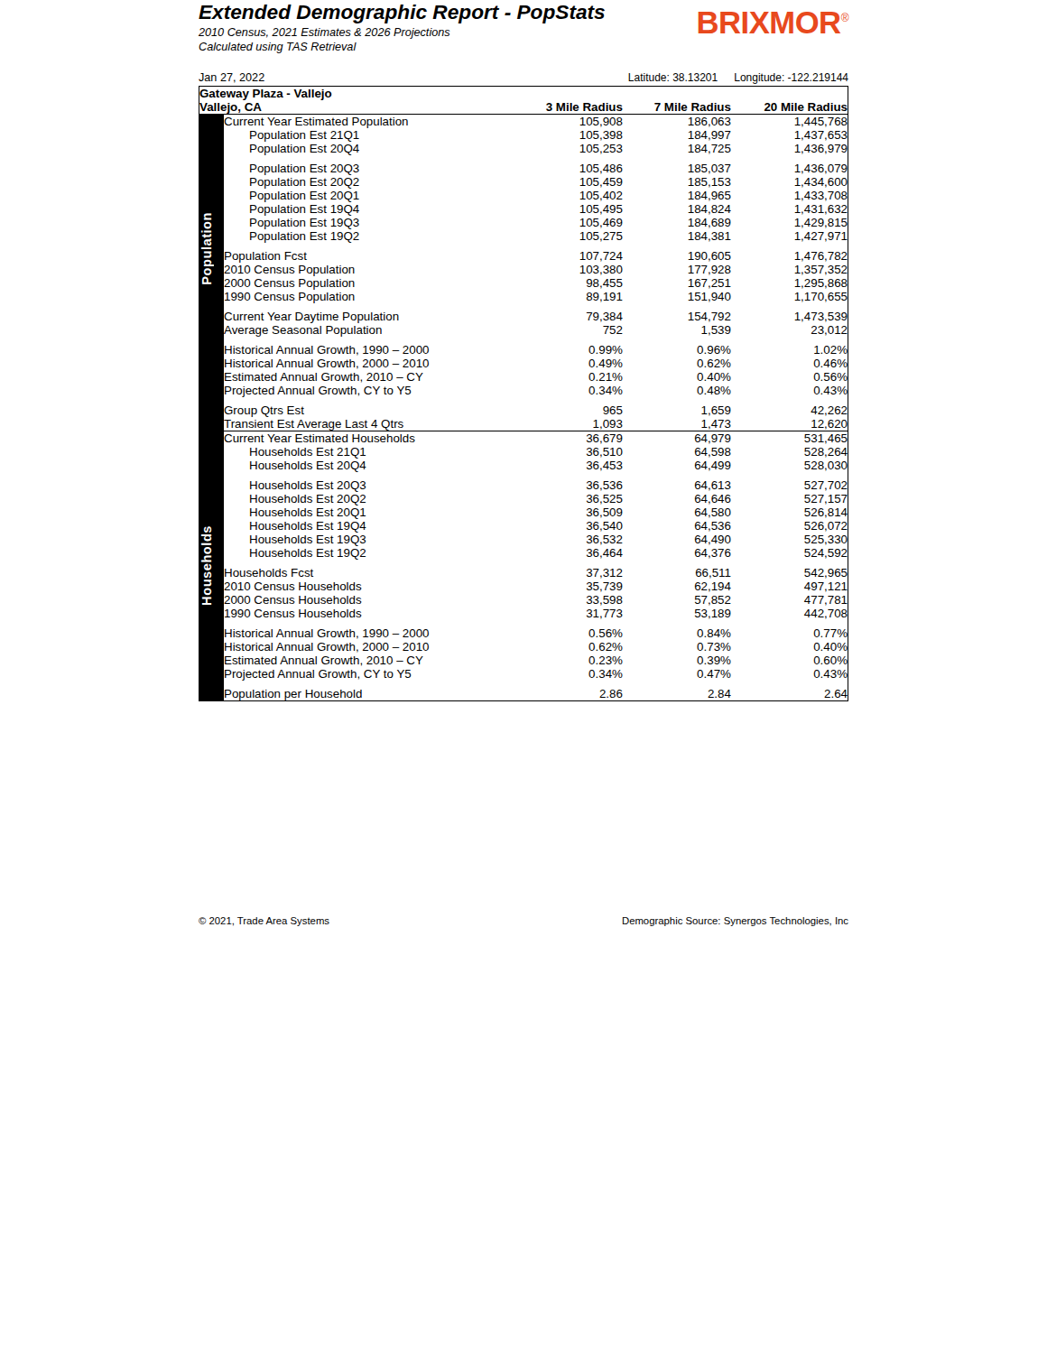Extended Demographic Report - PopStats
2010 Census, 2021 Estimates & 2026 Projections
Calculated using TAS Retrieval
BRIXMOR®
Jan 27, 2022
Latitude: 38.13201 Longitude: -122.219144
| Gateway Plaza - Vallejo |
| Vallejo, CA | 3 Mile Radius | 7 Mile Radius | 20 Mile Radius |
| Population | Current Year Estimated Population | 105,908 | 186,063 | 1,445,768 |
| Population Est 21Q1 | 105,398 | 184,997 | 1,437,653 |
| Population Est 20Q4 | 105,253 | 184,725 | 1,436,979 |
| Population Est 20Q3 | 105,486 | 185,037 | 1,436,079 |
| Population Est 20Q2 | 105,459 | 185,153 | 1,434,600 |
| Population Est 20Q1 | 105,402 | 184,965 | 1,433,708 |
| Population Est 19Q4 | 105,495 | 184,824 | 1,431,632 |
| Population Est 19Q3 | 105,469 | 184,689 | 1,429,815 |
| Population Est 19Q2 | 105,275 | 184,381 | 1,427,971 |
| Population Fcst | 107,724 | 190,605 | 1,476,782 |
| 2010 Census Population | 103,380 | 177,928 | 1,357,352 |
| 2000 Census Population | 98,455 | 167,251 | 1,295,868 |
| 1990 Census Population | 89,191 | 151,940 | 1,170,655 |
| Current Year Daytime Population | 79,384 | 154,792 | 1,473,539 |
| Average Seasonal Population | 752 | 1,539 | 23,012 |
| Historical Annual Growth, 1990 – 2000 | 0.99% | 0.96% | 1.02% |
| Historical Annual Growth, 2000 – 2010 | 0.49% | 0.62% | 0.46% |
| Estimated Annual Growth, 2010 – CY | 0.21% | 0.40% | 0.56% |
| | Projected Annual Growth, CY to Y5 | 0.34% | 0.48% | 0.43% |
| | Group Qtrs Est | 965 | 1,659 | 42,262 |
| | Transient Est Average Last 4 Qtrs | 1,093 | 1,473 | 12,620 |
| Households | Current Year Estimated Households | 36,679 | 64,979 | 531,465 |
| Households Est 21Q1 | 36,510 | 64,598 | 528,264 |
| Households Est 20Q4 | 36,453 | 64,499 | 528,030 |
| Households Est 20Q3 | 36,536 | 64,613 | 527,702 |
| Households Est 20Q2 | 36,525 | 64,646 | 527,157 |
| Households Est 20Q1 | 36,509 | 64,580 | 526,814 |
| Households Est 19Q4 | 36,540 | 64,536 | 526,072 |
| Households Est 19Q3 | 36,532 | 64,490 | 525,330 |
| Households Est 19Q2 | 36,464 | 64,376 | 524,592 |
| Households Fcst | 37,312 | 66,511 | 542,965 |
| 2010 Census Households | 35,739 | 62,194 | 497,121 |
| 2000 Census Households | 33,598 | 57,852 | 477,781 |
| 1990 Census Households | 31,773 | 53,189 | 442,708 |
| Historical Annual Growth, 1990 – 2000 | 0.56% | 0.84% | 0.77% |
| Historical Annual Growth, 2000 – 2010 | 0.62% | 0.73% | 0.40% |
| Estimated Annual Growth, 2010 – CY | 0.23% | 0.39% | 0.60% |
| Projected Annual Growth, CY to Y5 | 0.34% | 0.47% | 0.43% |
| Population per Household | 2.86 | 2.84 | 2.64 |
© 2021, Trade Area Systems
Demographic Source: Synergos Technologies, Inc